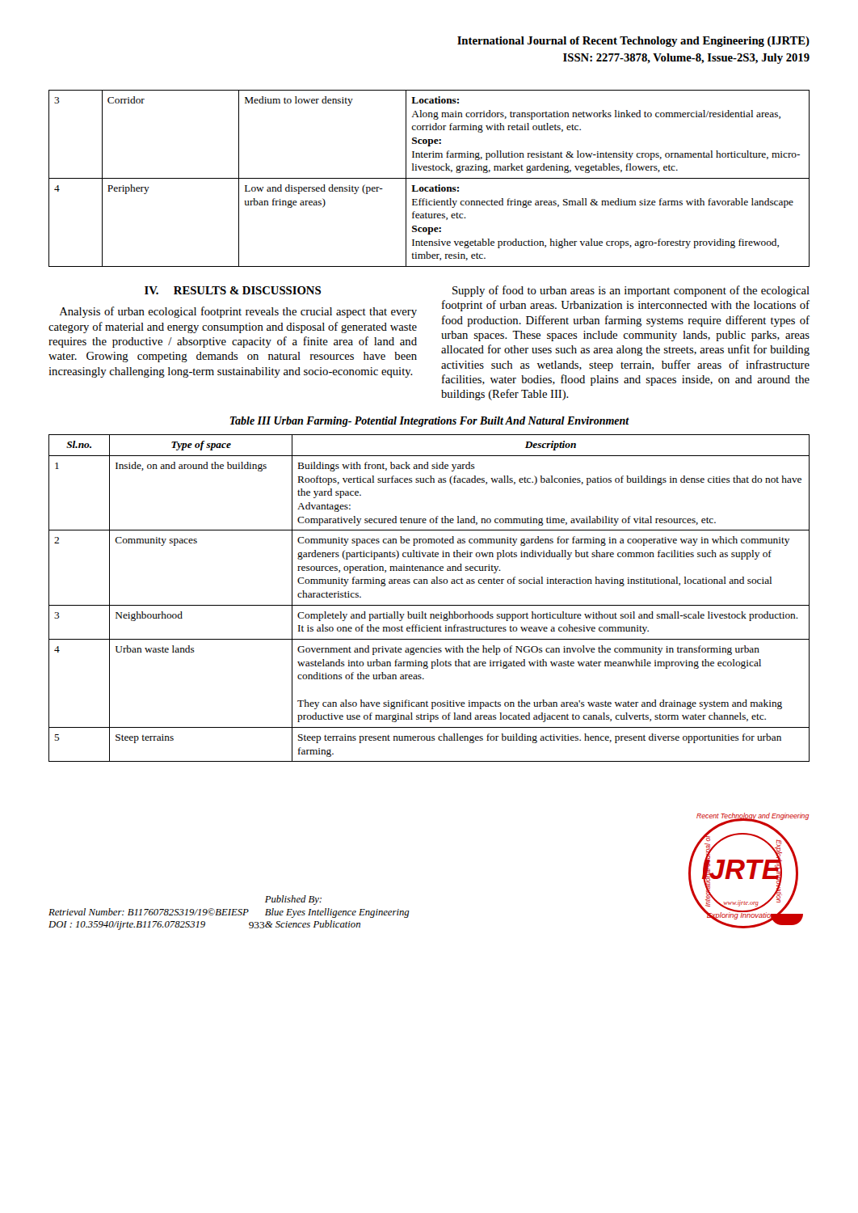International Journal of Recent Technology and Engineering (IJRTE)
ISSN: 2277-3878, Volume-8, Issue-2S3, July 2019
| 3 | Corridor | Medium to lower density | Locations: Along main corridors, transportation networks linked to commercial/residential areas, corridor farming with retail outlets, etc. Scope: Interim farming, pollution resistant & low-intensity crops, ornamental horticulture, micro-livestock, grazing, market gardening, vegetables, flowers, etc. |
| 4 | Periphery | Low and dispersed density (per-urban fringe areas) | Locations: Efficiently connected fringe areas, Small & medium size farms with favorable landscape features, etc. Scope: Intensive vegetable production, higher value crops, agro-forestry providing firewood, timber, resin, etc. |
IV. RESULTS & DISCUSSIONS
Analysis of urban ecological footprint reveals the crucial aspect that every category of material and energy consumption and disposal of generated waste requires the productive / absorptive capacity of a finite area of land and water. Growing competing demands on natural resources have been increasingly challenging long-term sustainability and socio-economic equity.
Supply of food to urban areas is an important component of the ecological footprint of urban areas. Urbanization is interconnected with the locations of food production. Different urban farming systems require different types of urban spaces. These spaces include community lands, public parks, areas allocated for other uses such as area along the streets, areas unfit for building activities such as wetlands, steep terrain, buffer areas of infrastructure facilities, water bodies, flood plains and spaces inside, on and around the buildings (Refer Table III).
Table III Urban Farming- Potential Integrations For Built And Natural Environment
| Sl.no. | Type of space | Description |
| --- | --- | --- |
| 1 | Inside, on and around the buildings | Buildings with front, back and side yards Rooftops, vertical surfaces such as (facades, walls, etc.) balconies, patios of buildings in dense cities that do not have the yard space. Advantages: Comparatively secured tenure of the land, no commuting time, availability of vital resources, etc. |
| 2 | Community spaces | Community spaces can be promoted as community gardens for farming in a cooperative way in which community gardeners (participants) cultivate in their own plots individually but share common facilities such as supply of resources, operation, maintenance and security. Community farming areas can also act as center of social interaction having institutional, locational and social characteristics. |
| 3 | Neighbourhood | Completely and partially built neighborhoods support horticulture without soil and small-scale livestock production. It is also one of the most efficient infrastructures to weave a cohesive community. |
| 4 | Urban waste lands | Government and private agencies with the help of NGOs can involve the community in transforming urban wastelands into urban farming plots that are irrigated with waste water meanwhile improving the ecological conditions of the urban areas. They can also have significant positive impacts on the urban area's waste water and drainage system and making productive use of marginal strips of land areas located adjacent to canals, culverts, storm water channels, etc. |
| 5 | Steep terrains | Steep terrains present numerous challenges for building activities. hence, present diverse opportunities for urban farming. |
Retrieval Number: B11760782S319/19©BEIESP
DOI : 10.35940/ijrte.B1176.0782S319
933
Published By:
Blue Eyes Intelligence Engineering
& Sciences Publication
Recent Technology and Engineering International Journal of Exploring Innovation
IJRTE
www.ijrte.org
Exploring Innovation